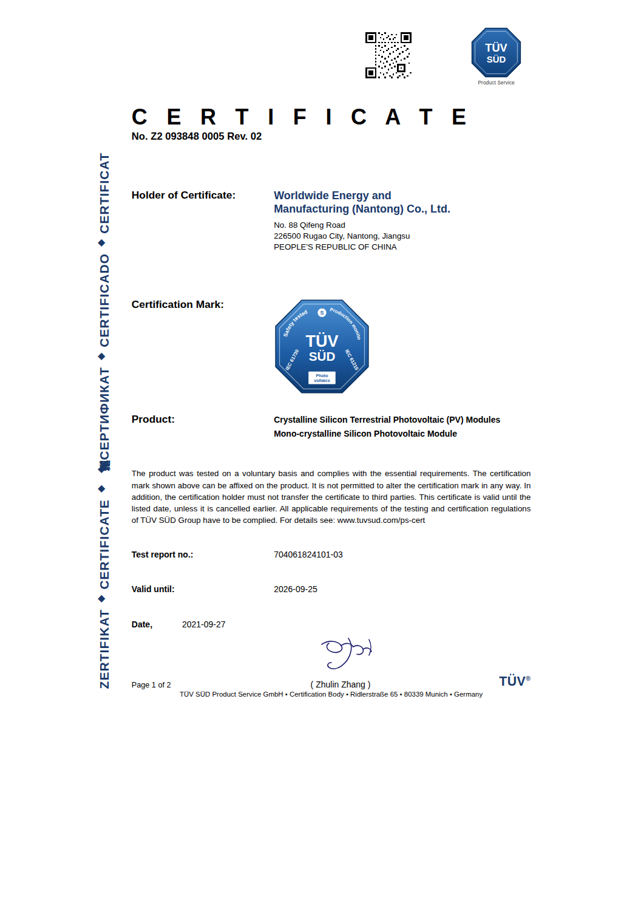ZERTIFIKAT ◆ CERTIFICATE ◆ 認證證書 ◆ СЕРТИФИКАТ ◆ CERTIFICADO ◆ CERTIFICAT
TÜV SÜD
Product Service
C E R T I F I C A T E
No. Z2 093848 0005 Rev. 02
Holder of Certificate:
Worldwide Energy and
Manufacturing (Nantong) Co., Ltd.
No. 88 Qifeng Road
226500 Rugao City, Nantong, Jiangsu
PEOPLE'S REPUBLIC OF CHINA
Certification Mark:
Safety tested Production monitored S TÜV SÜD IEC 61730 IEC 61215 Photo voltaics
Product:
Crystalline Silicon Terrestrial Photovoltaic (PV) Modules
Mono-crystalline Silicon Photovoltaic Module
The product was tested on a voluntary basis and complies with the essential requirements. The certification mark shown above can be affixed on the product. It is not permitted to alter the certification mark in any way. In addition, the certification holder must not transfer the certificate to third parties. This certificate is valid until the listed date, unless it is cancelled earlier. All applicable requirements of the testing and certification regulations of TÜV SÜD Group have to be complied. For details see: www.tuvsud.com/ps-cert
Test report no.:
704061824101-03
Valid until:
2026-09-25
Date,
2021-09-27
( Zhulin Zhang )
Page 1 of 2
TÜV®
TÜV SÜD Product Service GmbH • Certification Body • Ridlerstraße 65 • 80339 Munich • Germany